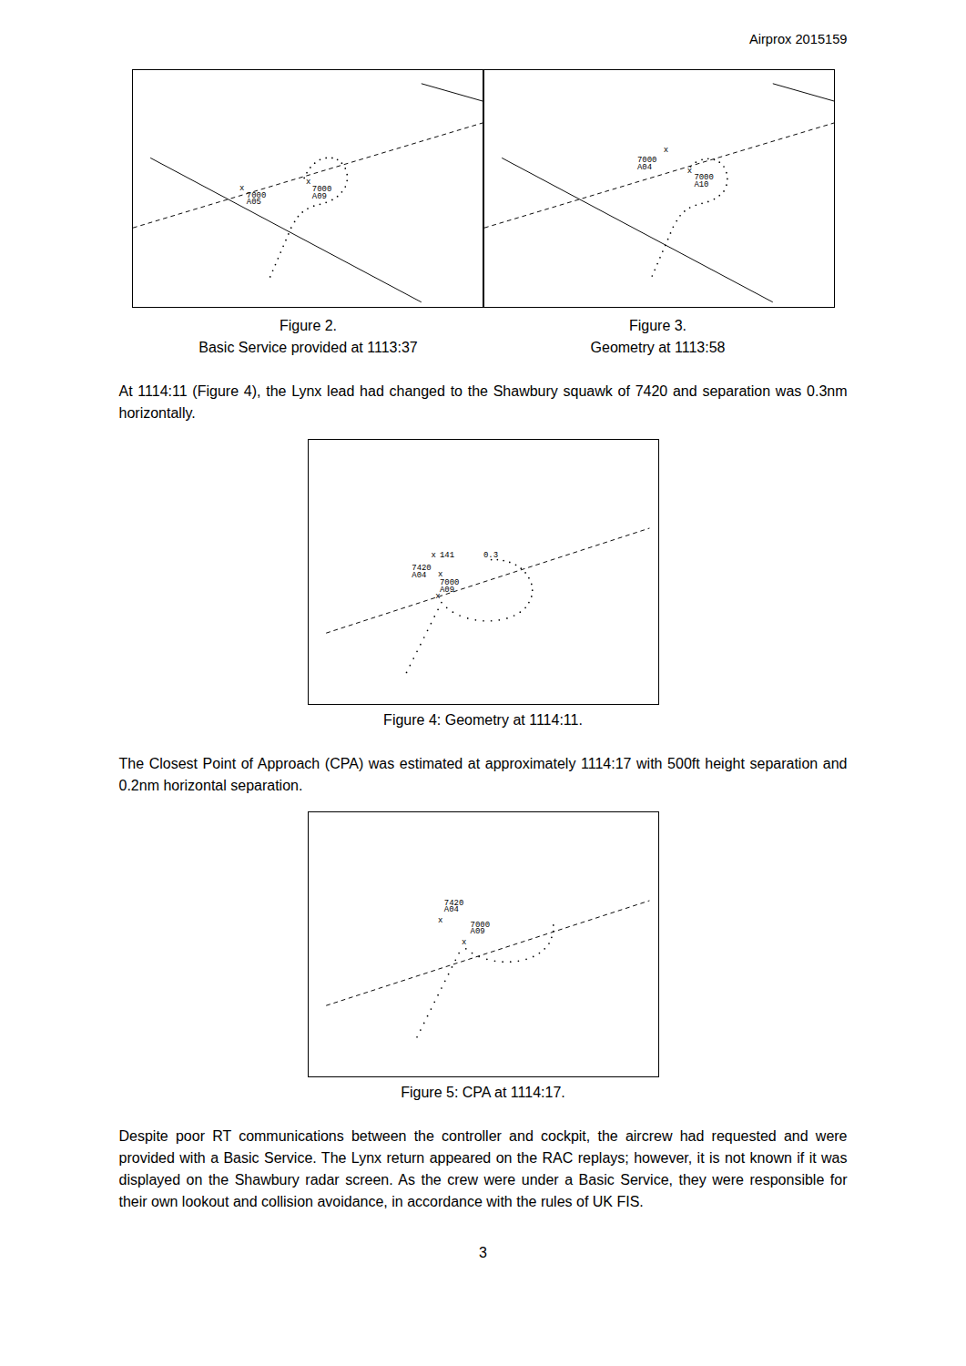Airprox 2015159
7000 A05 7000 A09 x x
7000 A04 7000 A10 x x
Figure 2.
Basic Service provided at 1113:37
Figure 3.
Geometry at 1113:58
At 1114:11 (Figure 4), the Lynx lead had changed to the Shawbury squawk of 7420 and separation was 0.3nm horizontally.
141 0.3 7420 A04 7000 A09 x x x
Figure 4: Geometry at 1114:11.
The Closest Point of Approach (CPA) was estimated at approximately 1114:17 with 500ft height separation and 0.2nm horizontal separation.
7420 A04 7000 A09 x x
Figure 5: CPA at 1114:17.
Despite poor RT communications between the controller and cockpit, the aircrew had requested and were provided with a Basic Service. The Lynx return appeared on the RAC replays; however, it is not known if it was displayed on the Shawbury radar screen. As the crew were under a Basic Service, they were responsible for their own lookout and collision avoidance, in accordance with the rules of UK FIS.
3